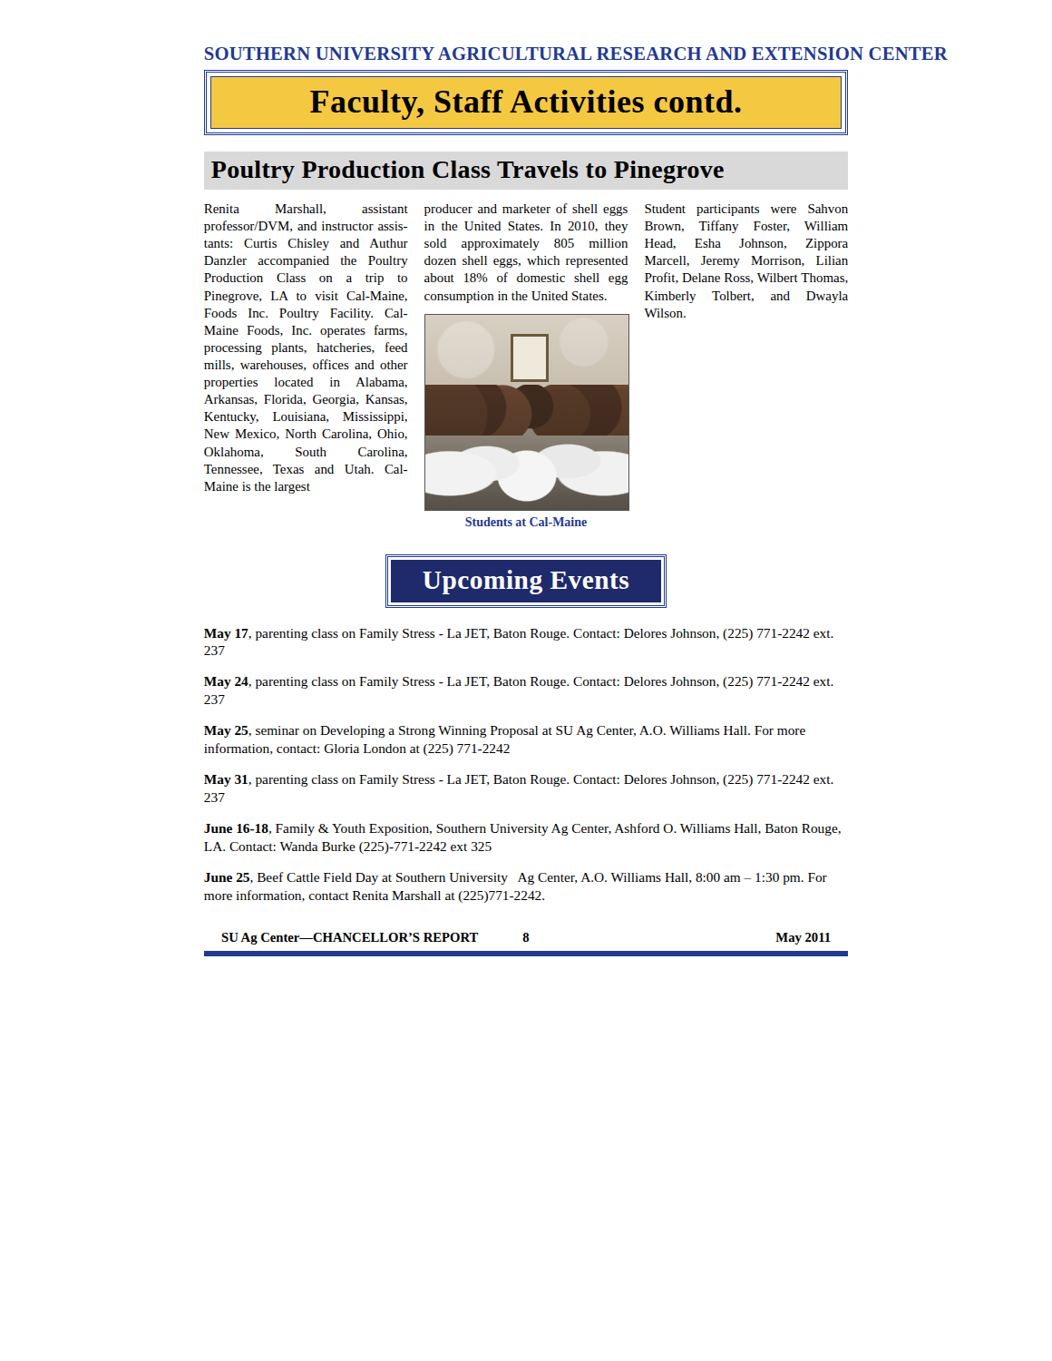SOUTHERN UNIVERSITY AGRICULTURAL RESEARCH AND EXTENSION CENTER
Faculty, Staff Activities contd.
Poultry Production Class Travels to Pinegrove
Renita Marshall, assistant professor/DVM, and instructor assistants: Curtis Chisley and Authur Danzler accompanied the Poultry Production Class on a trip to Pinegrove, LA to visit Cal-Maine, Foods Inc. Poultry Facility. Cal-Maine Foods, Inc. operates farms, processing plants, hatcheries, feed mills, warehouses, offices and other properties located in Alabama, Arkansas, Florida, Georgia, Kansas, Kentucky, Louisiana, Mississippi, New Mexico, North Carolina, Ohio, Oklahoma, South Carolina, Tennessee, Texas and Utah. Cal-Maine is the largest
producer and marketer of shell eggs in the United States. In 2010, they sold approximately 805 million dozen shell eggs, which represented about 18% of domestic shell egg consumption in the United States.
Students at Cal-Maine
Student participants were Sahvon Brown, Tiffany Foster, William Head, Esha Johnson, Zippora Marcell, Jeremy Morrison, Lilian Profit, Delane Ross, Wilbert Thomas, Kimberly Tolbert, and Dwayla Wilson.
Upcoming Events
May 17, parenting class on Family Stress - La JET, Baton Rouge. Contact: Delores Johnson, (225) 771-2242 ext. 237
May 24, parenting class on Family Stress - La JET, Baton Rouge. Contact: Delores Johnson, (225) 771-2242 ext. 237
May 25, seminar on Developing a Strong Winning Proposal at SU Ag Center, A.O. Williams Hall. For more information, contact: Gloria London at (225) 771-2242
May 31, parenting class on Family Stress - La JET, Baton Rouge. Contact: Delores Johnson, (225) 771-2242 ext. 237
June 16-18, Family & Youth Exposition, Southern University Ag Center, Ashford O. Williams Hall, Baton Rouge, LA. Contact: Wanda Burke (225)-771-2242 ext 325
June 25, Beef Cattle Field Day at Southern University Ag Center, A.O. Williams Hall, 8:00 am – 1:30 pm. For more information, contact Renita Marshall at (225)771-2242.
SU Ag Center—CHANCELLOR’S REPORT
8
May 2011